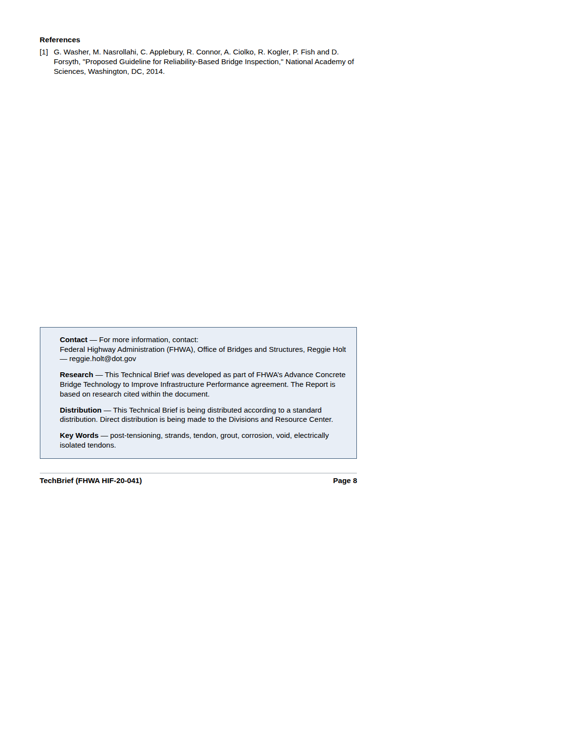References
[1] G. Washer, M. Nasrollahi, C. Applebury, R. Connor, A. Ciolko, R. Kogler, P. Fish and D. Forsyth, "Proposed Guideline for Reliability-Based Bridge Inspection," National Academy of Sciences, Washington, DC, 2014.
Contact — For more information, contact:
Federal Highway Administration (FHWA), Office of Bridges and Structures, Reggie Holt — reggie.holt@dot.gov
Research — This Technical Brief was developed as part of FHWA’s Advance Concrete Bridge Technology to Improve Infrastructure Performance agreement. The Report is based on research cited within the document.
Distribution — This Technical Brief is being distributed according to a standard distribution. Direct distribution is being made to the Divisions and Resource Center.
Key Words — post-tensioning, strands, tendon, grout, corrosion, void, electrically isolated tendons.
TechBrief (FHWA HIF-20-041) Page 8